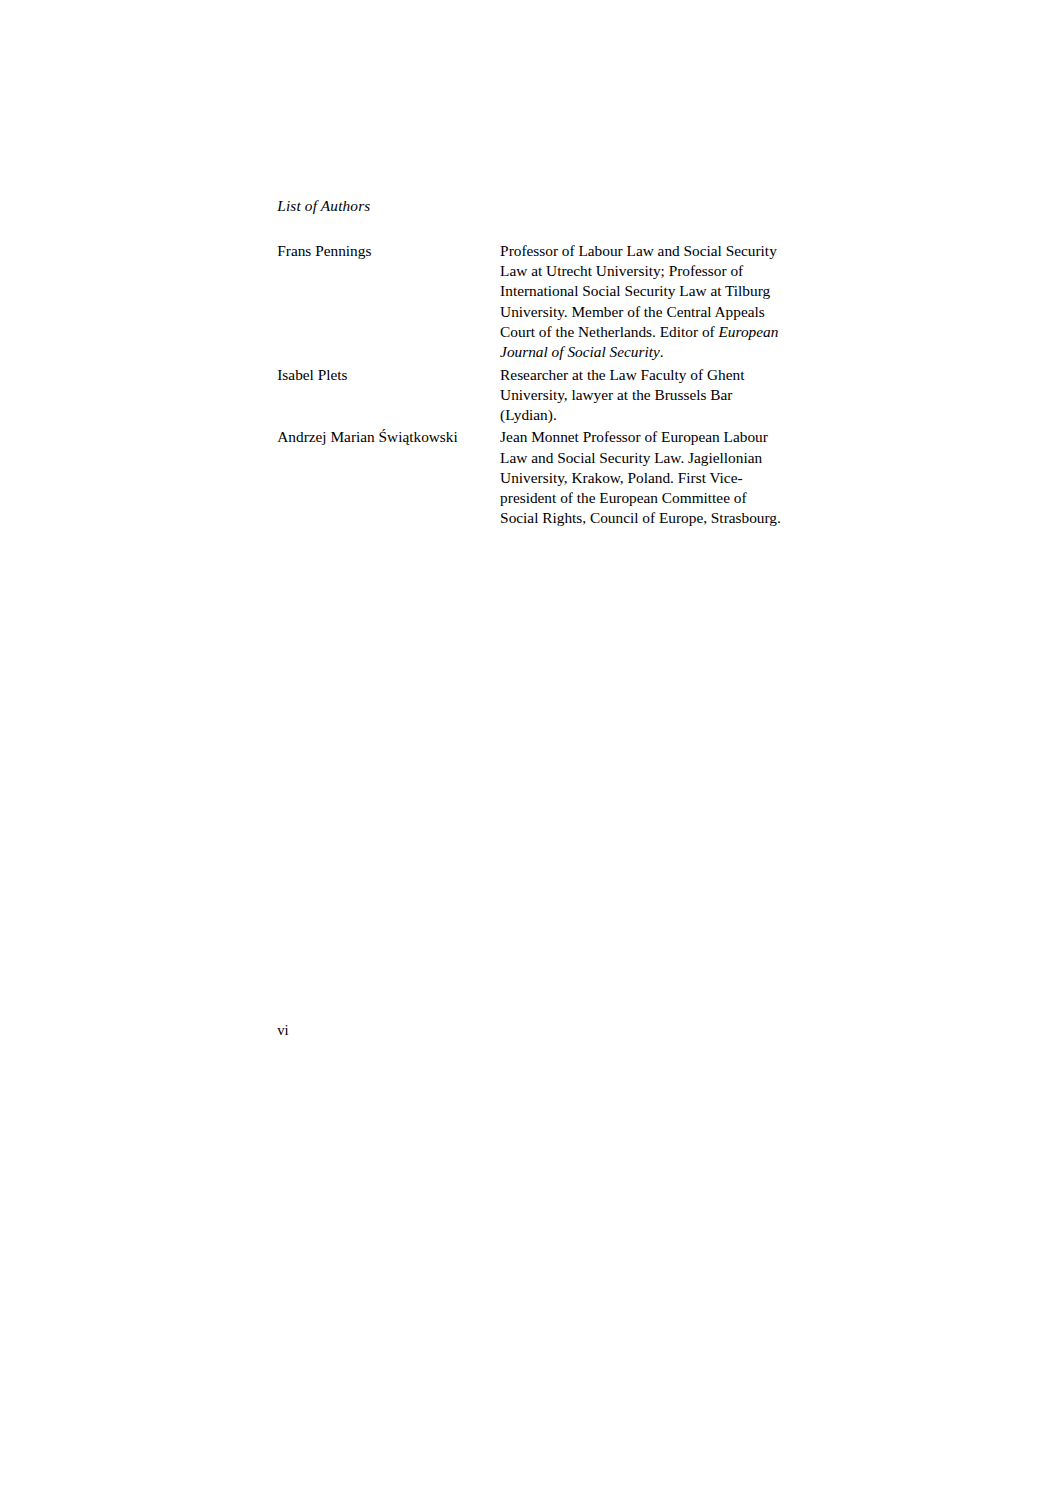List of Authors
| Frans Pennings | Professor of Labour Law and Social Security Law at Utrecht University; Professor of International Social Security Law at Tilburg University. Member of the Central Appeals Court of the Netherlands. Editor of European Journal of Social Security . |
| Isabel Plets | Researcher at the Law Faculty of Ghent University, lawyer at the Brussels Bar (Lydian). |
| Andrzej Marian Świątkowski | Jean Monnet Professor of European Labour Law and Social Security Law. Jagiellonian University, Krakow, Poland. First Vice-president of the European Committee of Social Rights, Council of Europe, Strasbourg. |
vi